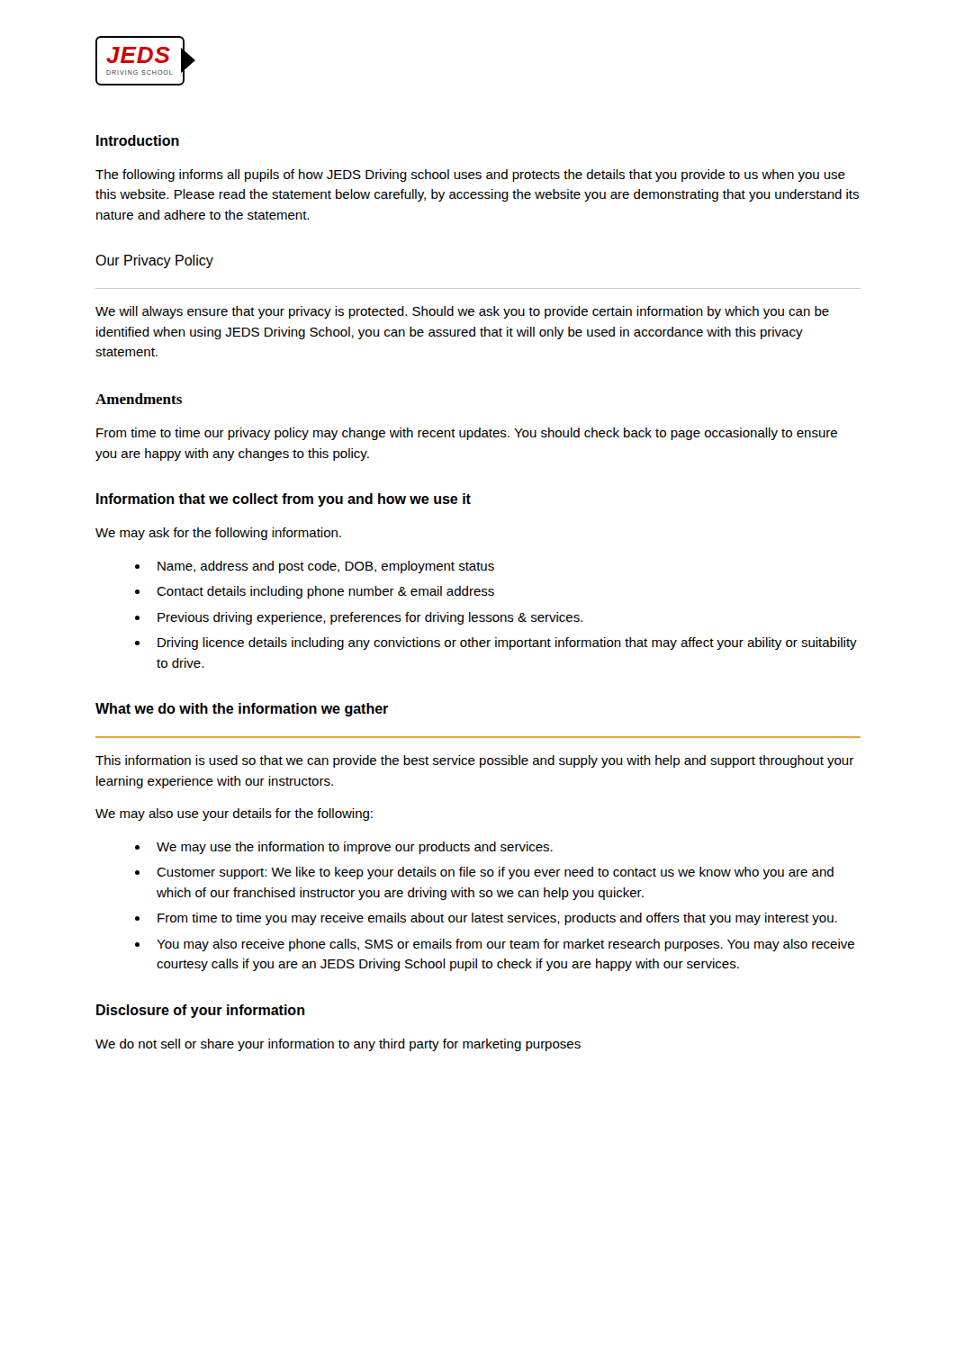JEDS
Driving School
Introduction
The following informs all pupils of how JEDS Driving school uses and protects the details that you provide to us when you use this website. Please read the statement below carefully, by accessing the website you are demonstrating that you understand its nature and adhere to the statement.
Our Privacy Policy
We will always ensure that your privacy is protected. Should we ask you to provide certain information by which you can be identified when using JEDS Driving School, you can be assured that it will only be used in accordance with this privacy statement.
Amendments
From time to time our privacy policy may change with recent updates. You should check back to page occasionally to ensure you are happy with any changes to this policy.
Information that we collect from you and how we use it
We may ask for the following information.
Name, address and post code, DOB, employment status
Contact details including phone number & email address
Previous driving experience, preferences for driving lessons & services.
Driving licence details including any convictions or other important information that may affect your ability or suitability to drive.
What we do with the information we gather
This information is used so that we can provide the best service possible and supply you with help and support throughout your learning experience with our instructors.
We may also use your details for the following:
We may use the information to improve our products and services.
Customer support: We like to keep your details on file so if you ever need to contact us we know who you are and which of our franchised instructor you are driving with so we can help you quicker.
From time to time you may receive emails about our latest services, products and offers that you may interest you.
You may also receive phone calls, SMS or emails from our team for market research purposes. You may also receive courtesy calls if you are an JEDS Driving School pupil to check if you are happy with our services.
Disclosure of your information
We do not sell or share your information to any third party for marketing purposes